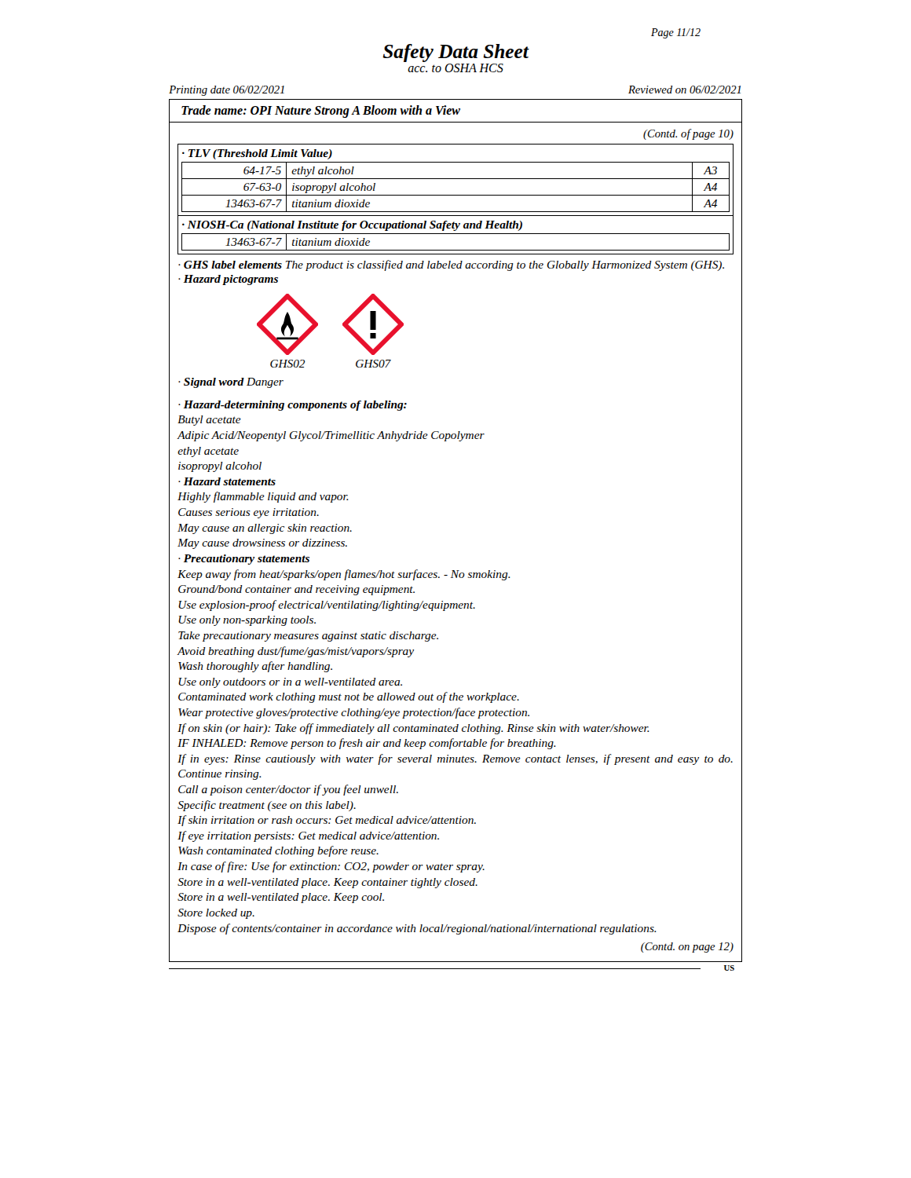Page 11/12
Safety Data Sheet
acc. to OSHA HCS
Printing date 06/02/2021 Reviewed on 06/02/2021
Trade name: OPI Nature Strong A Bloom with a View
(Contd. of page 10)
· TLV (Threshold Limit Value)
| 64-17-5 | ethyl alcohol | A3 |
| 67-63-0 | isopropyl alcohol | A4 |
| 13463-67-7 | titanium dioxide | A4 |
· NIOSH-Ca (National Institute for Occupational Safety and Health)
| 13463-67-7 | titanium dioxide |
· GHS label elements The product is classified and labeled according to the Globally Harmonized System (GHS).
· Hazard pictograms
GHS02
GHS07
· Signal word Danger
· Hazard-determining components of labeling:
Butyl acetate
Adipic Acid/Neopentyl Glycol/Trimellitic Anhydride Copolymer
ethyl acetate
isopropyl alcohol
· Hazard statements
Highly flammable liquid and vapor.
Causes serious eye irritation.
May cause an allergic skin reaction.
May cause drowsiness or dizziness.
· Precautionary statements
Keep away from heat/sparks/open flames/hot surfaces. - No smoking.
Ground/bond container and receiving equipment.
Use explosion-proof electrical/ventilating/lighting/equipment.
Use only non-sparking tools.
Take precautionary measures against static discharge.
Avoid breathing dust/fume/gas/mist/vapors/spray
Wash thoroughly after handling.
Use only outdoors or in a well-ventilated area.
Contaminated work clothing must not be allowed out of the workplace.
Wear protective gloves/protective clothing/eye protection/face protection.
If on skin (or hair): Take off immediately all contaminated clothing. Rinse skin with water/shower.
IF INHALED: Remove person to fresh air and keep comfortable for breathing.
If in eyes: Rinse cautiously with water for several minutes. Remove contact lenses, if present and easy to do. Continue rinsing.
Call a poison center/doctor if you feel unwell.
Specific treatment (see on this label).
If skin irritation or rash occurs: Get medical advice/attention.
If eye irritation persists: Get medical advice/attention.
Wash contaminated clothing before reuse.
In case of fire: Use for extinction: CO2, powder or water spray.
Store in a well-ventilated place. Keep container tightly closed.
Store in a well-ventilated place. Keep cool.
Store locked up.
Dispose of contents/container in accordance with local/regional/national/international regulations.
(Contd. on page 12)
US